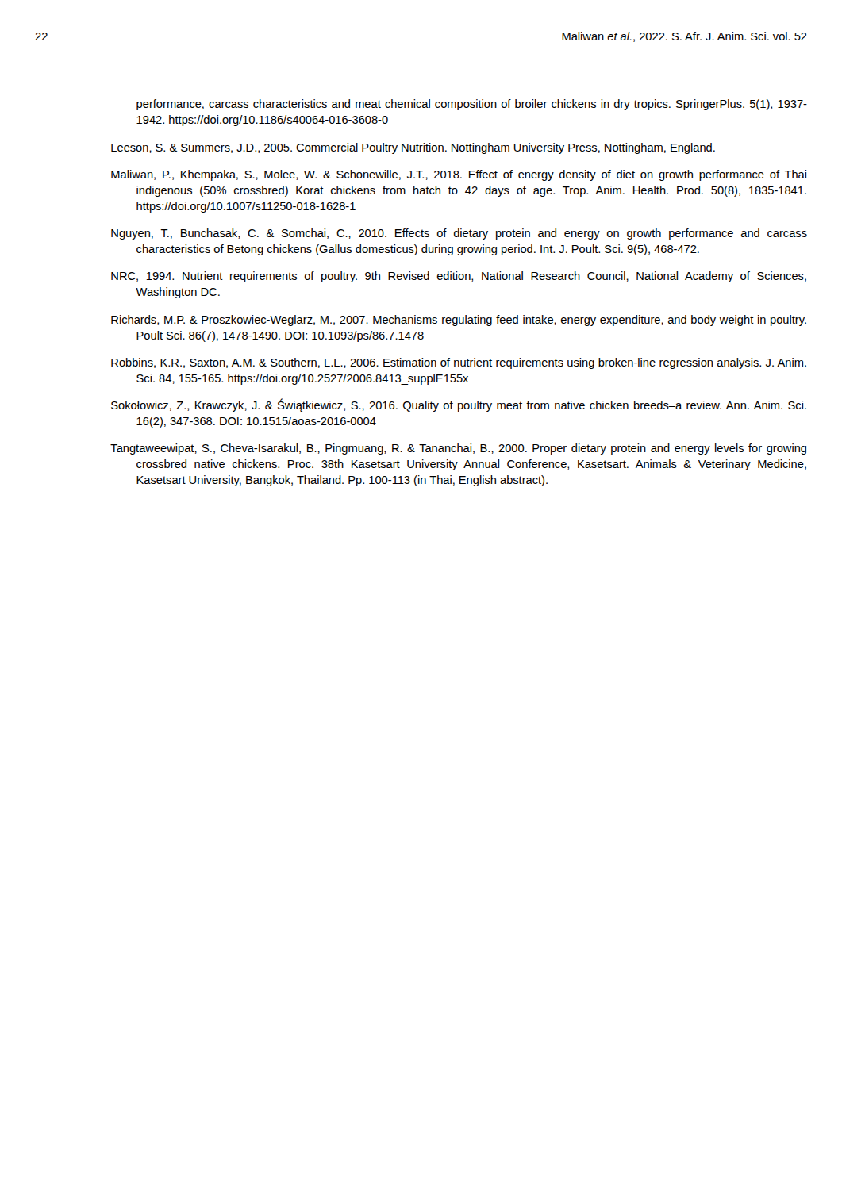22 Maliwan et al., 2022. S. Afr. J. Anim. Sci. vol. 52
performance, carcass characteristics and meat chemical composition of broiler chickens in dry tropics. SpringerPlus. 5(1), 1937-1942. https://doi.org/10.1186/s40064-016-3608-0
Leeson, S. & Summers, J.D., 2005. Commercial Poultry Nutrition. Nottingham University Press, Nottingham, England.
Maliwan, P., Khempaka, S., Molee, W. & Schonewille, J.T., 2018. Effect of energy density of diet on growth performance of Thai indigenous (50% crossbred) Korat chickens from hatch to 42 days of age. Trop. Anim. Health. Prod. 50(8), 1835-1841. https://doi.org/10.1007/s11250-018-1628-1
Nguyen, T., Bunchasak, C. & Somchai, C., 2010. Effects of dietary protein and energy on growth performance and carcass characteristics of Betong chickens (Gallus domesticus) during growing period. Int. J. Poult. Sci. 9(5), 468-472.
NRC, 1994. Nutrient requirements of poultry. 9th Revised edition, National Research Council, National Academy of Sciences, Washington DC.
Richards, M.P. & Proszkowiec-Weglarz, M., 2007. Mechanisms regulating feed intake, energy expenditure, and body weight in poultry. Poult Sci. 86(7), 1478-1490. DOI: 10.1093/ps/86.7.1478
Robbins, K.R., Saxton, A.M. & Southern, L.L., 2006. Estimation of nutrient requirements using broken-line regression analysis. J. Anim. Sci. 84, 155-165. https://doi.org/10.2527/2006.8413_supplE155x
Sokołowicz, Z., Krawczyk, J. & Świątkiewicz, S., 2016. Quality of poultry meat from native chicken breeds–a review. Ann. Anim. Sci. 16(2), 347-368. DOI: 10.1515/aoas-2016-0004
Tangtaweewipat, S., Cheva-Isarakul, B., Pingmuang, R. & Tananchai, B., 2000. Proper dietary protein and energy levels for growing crossbred native chickens. Proc. 38th Kasetsart University Annual Conference, Kasetsart. Animals & Veterinary Medicine, Kasetsart University, Bangkok, Thailand. Pp. 100-113 (in Thai, English abstract).